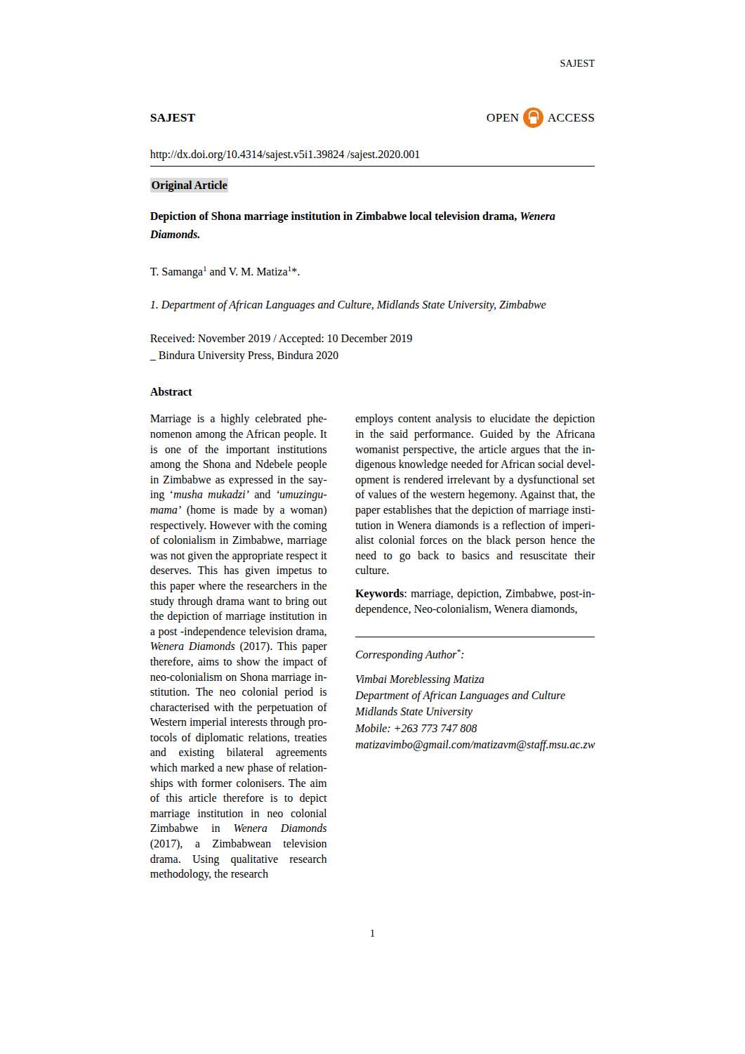SAJEST
SAJEST
OPEN ACCESS
http://dx.doi.org/10.4314/sajest.v5i1.39824 /sajest.2020.001
Original Article
Depiction of Shona marriage institution in Zimbabwe local television drama, Wenera Diamonds.
T. Samanga1 and V. M. Matiza1*.
1. Department of African Languages and Culture, Midlands State University, Zimbabwe
Received: November 2019 / Accepted: 10 December 2019
_ Bindura University Press, Bindura 2020
Abstract
Marriage is a highly celebrated phenomenon among the African people. It is one of the important institutions among the Shona and Ndebele people in Zimbabwe as expressed in the saying ‘musha mukadzi’ and ‘umuzingumama’ (home is made by a woman) respectively. However with the coming of colonialism in Zimbabwe, marriage was not given the appropriate respect it deserves. This has given impetus to this paper where the researchers in the study through drama want to bring out the depiction of marriage institution in a post -independence television drama, Wenera Diamonds (2017). This paper therefore, aims to show the impact of neo-colonialism on Shona marriage institution. The neo colonial period is characterised with the perpetuation of Western imperial interests through protocols of diplomatic relations, treaties and existing bilateral agreements which marked a new phase of relationships with former colonisers. The aim of this article therefore is to depict marriage institution in neo colonial Zimbabwe in Wenera Diamonds (2017), a Zimbabwean television drama. Using qualitative research methodology, the research
employs content analysis to elucidate the depiction in the said performance. Guided by the Africana womanist perspective, the article argues that the indigenous knowledge needed for African social development is rendered irrelevant by a dysfunctional set of values of the western hegemony. Against that, the paper establishes that the depiction of marriage institution in Wenera diamonds is a reflection of imperialist colonial forces on the black person hence the need to go back to basics and resuscitate their culture.
Keywords: marriage, depiction, Zimbabwe, post-independence, Neo-colonialism, Wenera diamonds,
Corresponding Author*:
Vimbai Moreblessing Matiza
Department of African Languages and Culture
Midlands State University
Mobile: +263 773 747 808
matizavimbo@gmail.com/matizavm@staff.msu.ac.zw
1